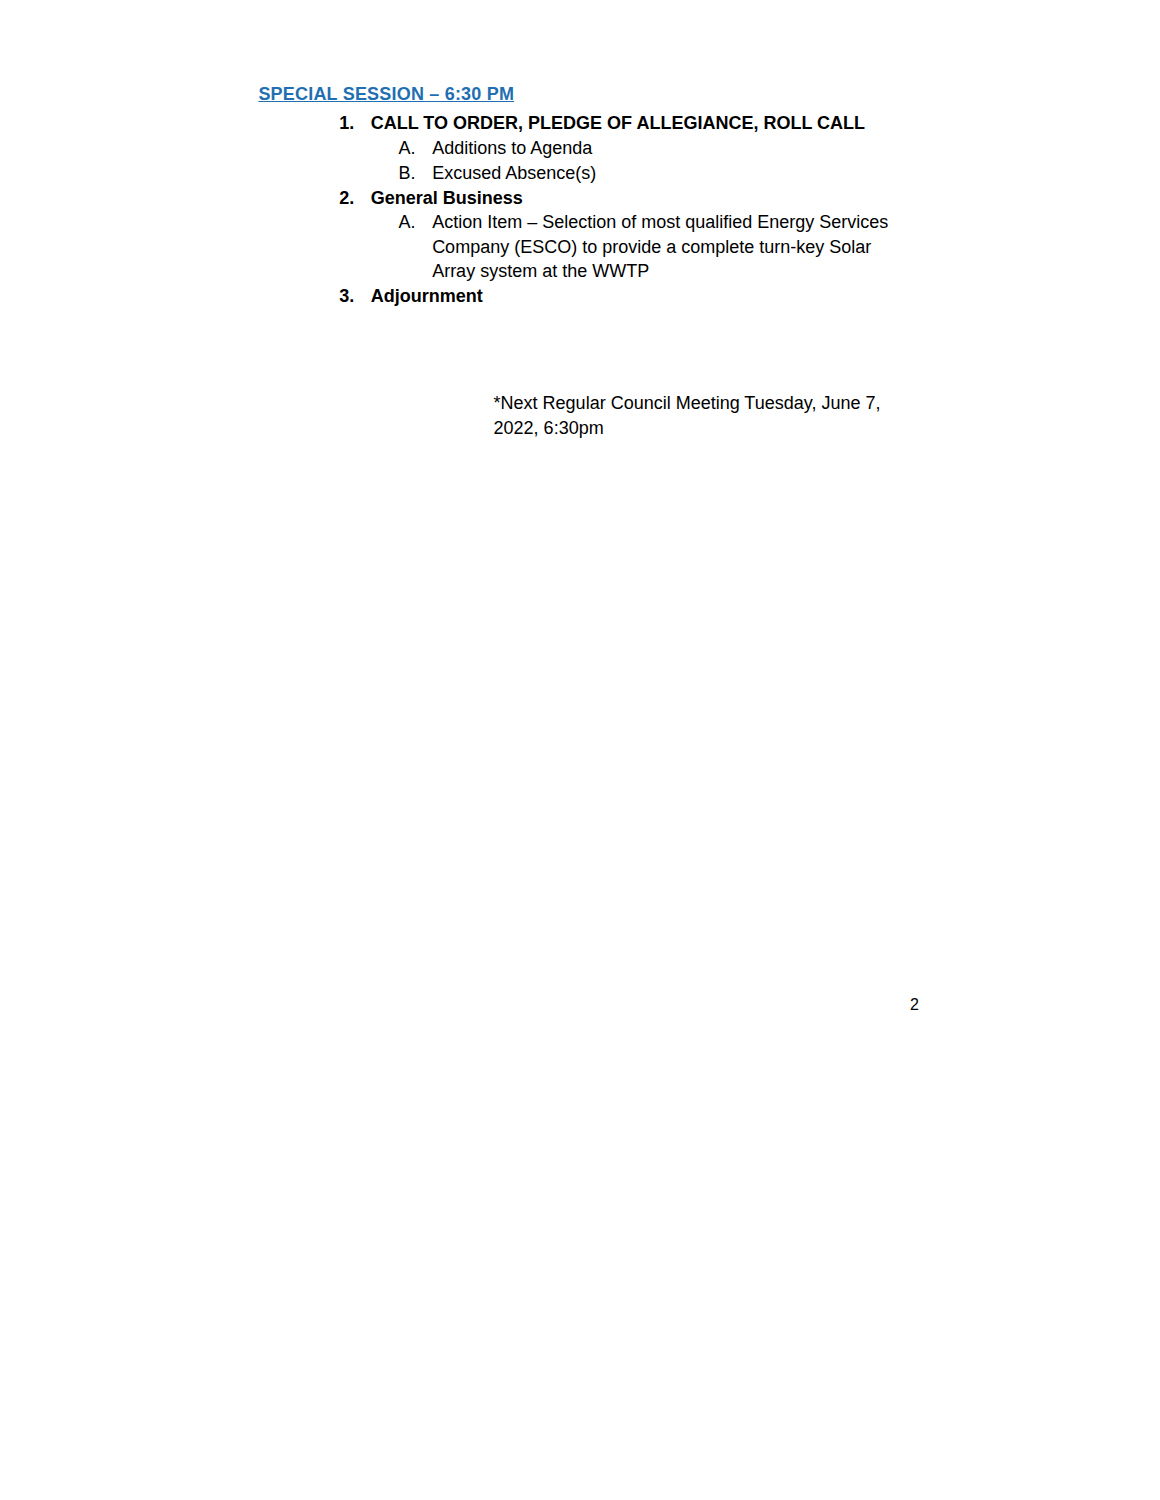SPECIAL SESSION – 6:30 PM
CALL TO ORDER, PLEDGE OF ALLEGIANCE, ROLL CALL
Additions to Agenda
Excused Absence(s)
General Business
Action Item – Selection of most qualified Energy Services Company (ESCO) to provide a complete turn-key Solar Array system at the WWTP
Adjournment
*Next Regular Council Meeting Tuesday, June 7, 2022, 6:30pm
2